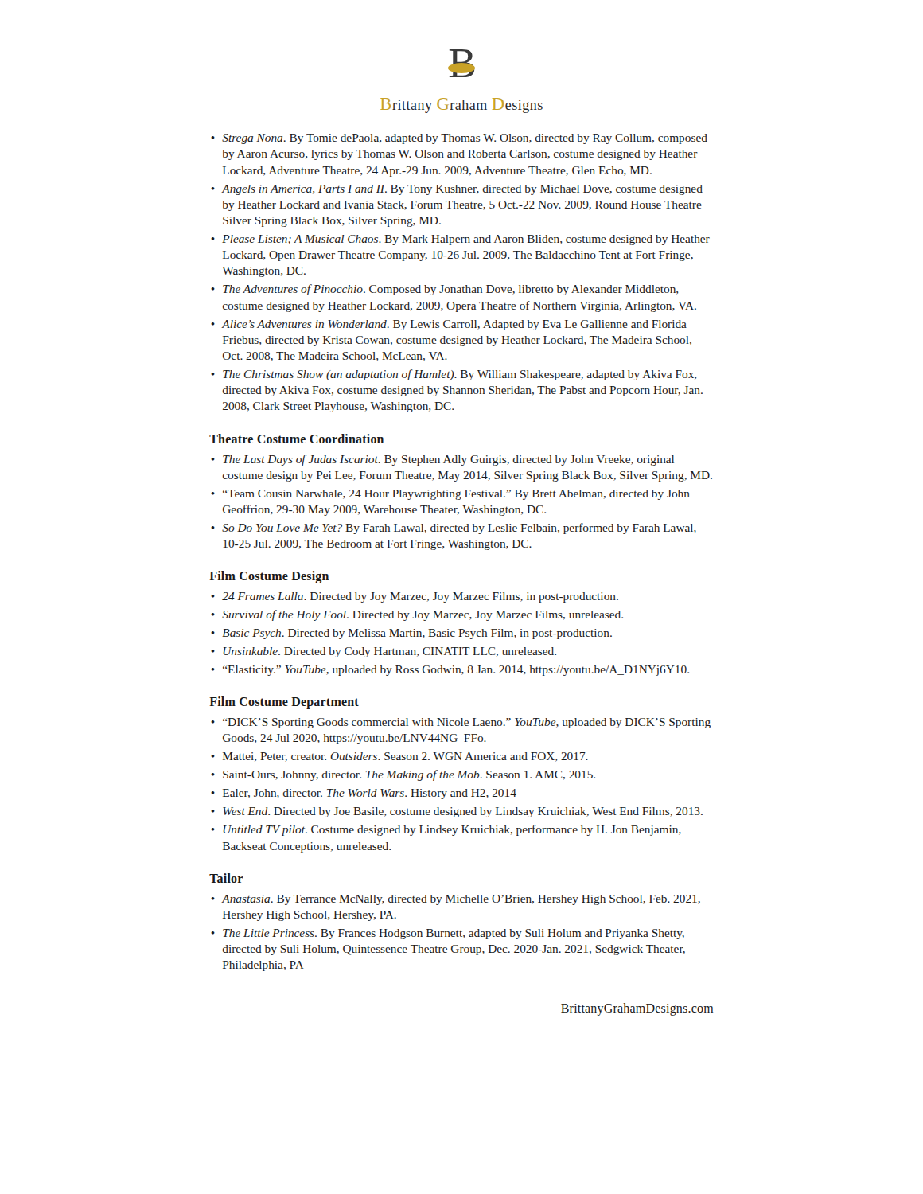B
Brittany Graham Designs
Strega Nona. By Tomie dePaola, adapted by Thomas W. Olson, directed by Ray Collum, composed by Aaron Acurso, lyrics by Thomas W. Olson and Roberta Carlson, costume designed by Heather Lockard, Adventure Theatre, 24 Apr.-29 Jun. 2009, Adventure Theatre, Glen Echo, MD.
Angels in America, Parts I and II. By Tony Kushner, directed by Michael Dove, costume designed by Heather Lockard and Ivania Stack, Forum Theatre, 5 Oct.-22 Nov. 2009, Round House Theatre Silver Spring Black Box, Silver Spring, MD.
Please Listen; A Musical Chaos. By Mark Halpern and Aaron Bliden, costume designed by Heather Lockard, Open Drawer Theatre Company, 10-26 Jul. 2009, The Baldacchino Tent at Fort Fringe, Washington, DC.
The Adventures of Pinocchio. Composed by Jonathan Dove, libretto by Alexander Middleton, costume designed by Heather Lockard, 2009, Opera Theatre of Northern Virginia, Arlington, VA.
Alice’s Adventures in Wonderland. By Lewis Carroll, Adapted by Eva Le Gallienne and Florida Friebus, directed by Krista Cowan, costume designed by Heather Lockard, The Madeira School, Oct. 2008, The Madeira School, McLean, VA.
The Christmas Show (an adaptation of Hamlet). By William Shakespeare, adapted by Akiva Fox, directed by Akiva Fox, costume designed by Shannon Sheridan, The Pabst and Popcorn Hour, Jan. 2008, Clark Street Playhouse, Washington, DC.
Theatre Costume Coordination
The Last Days of Judas Iscariot. By Stephen Adly Guirgis, directed by John Vreeke, original costume design by Pei Lee, Forum Theatre, May 2014, Silver Spring Black Box, Silver Spring, MD.
“Team Cousin Narwhale, 24 Hour Playwrighting Festival.” By Brett Abelman, directed by John Geoffrion, 29-30 May 2009, Warehouse Theater, Washington, DC.
So Do You Love Me Yet? By Farah Lawal, directed by Leslie Felbain, performed by Farah Lawal, 10-25 Jul. 2009, The Bedroom at Fort Fringe, Washington, DC.
Film Costume Design
24 Frames Lalla. Directed by Joy Marzec, Joy Marzec Films, in post-production.
Survival of the Holy Fool. Directed by Joy Marzec, Joy Marzec Films, unreleased.
Basic Psych. Directed by Melissa Martin, Basic Psych Film, in post-production.
Unsinkable. Directed by Cody Hartman, CINATIT LLC, unreleased.
“Elasticity.” YouTube, uploaded by Ross Godwin, 8 Jan. 2014, https://youtu.be/A_D1NYj6Y10.
Film Costume Department
“DICK’S Sporting Goods commercial with Nicole Laeno.” YouTube, uploaded by DICK’S Sporting Goods, 24 Jul 2020, https://youtu.be/LNV44NG_FFo.
Mattei, Peter, creator. Outsiders. Season 2. WGN America and FOX, 2017.
Saint-Ours, Johnny, director. The Making of the Mob. Season 1. AMC, 2015.
Ealer, John, director. The World Wars. History and H2, 2014
West End. Directed by Joe Basile, costume designed by Lindsay Kruichiak, West End Films, 2013.
Untitled TV pilot. Costume designed by Lindsey Kruichiak, performance by H. Jon Benjamin, Backseat Conceptions, unreleased.
Tailor
Anastasia. By Terrance McNally, directed by Michelle O’Brien, Hershey High School, Feb. 2021, Hershey High School, Hershey, PA.
The Little Princess. By Frances Hodgson Burnett, adapted by Suli Holum and Priyanka Shetty, directed by Suli Holum, Quintessence Theatre Group, Dec. 2020-Jan. 2021, Sedgwick Theater, Philadelphia, PA
BrittanyGrahamDesigns.com